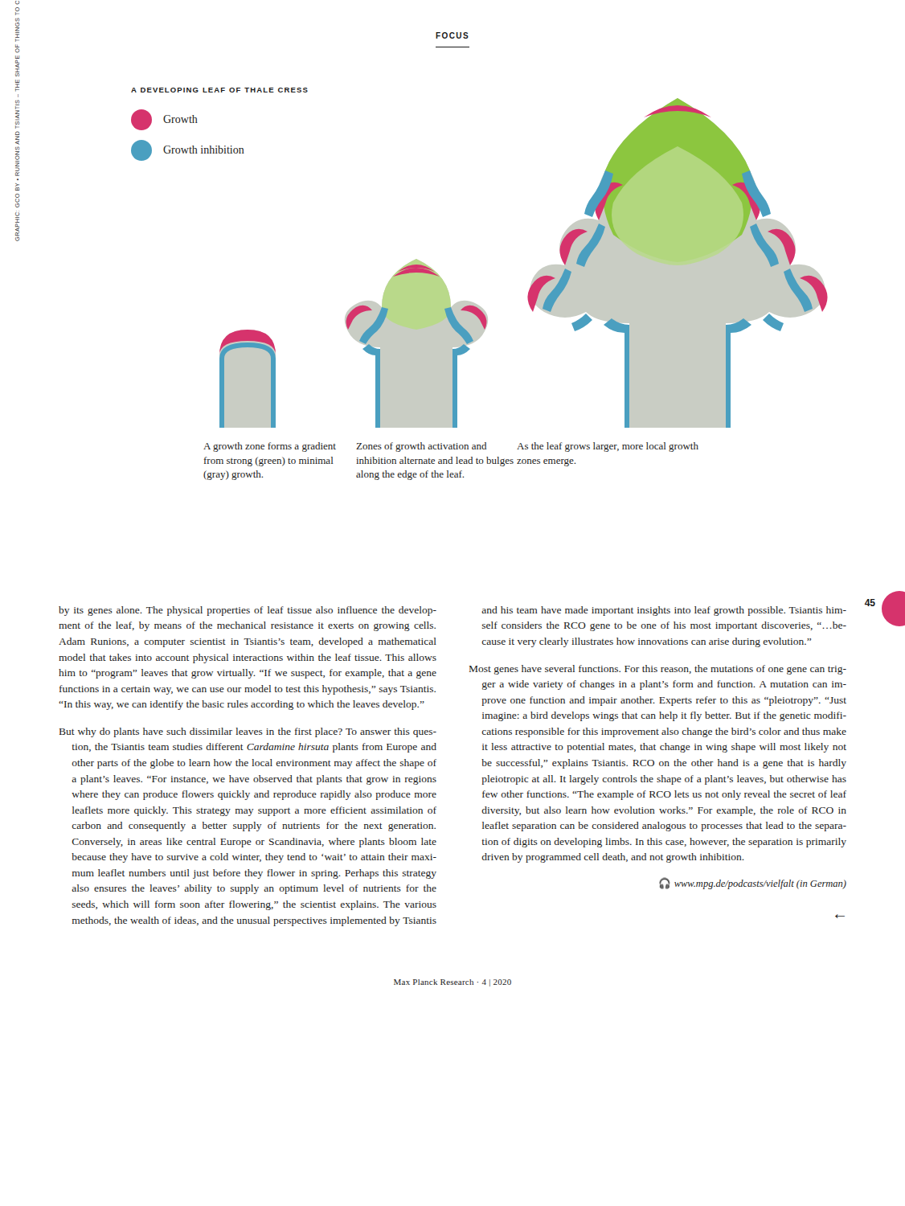FOCUS
GRAPHIC: GCO BY • RUNIONS AND TSIANTIS – THE SHAPE OF THINGS TO COME, AMERICAN JOURNAL OF BOTANY 2017, VOL. 104
45
A DEVELOPING LEAF OF THALE CRESS
Growth
Growth inhibition
A growth zone forms a gradient from strong (green) to minimal (gray) growth.
Zones of growth activation and inhibition alternate and lead to bulges along the edge of the leaf.
As the leaf grows larger, more local growth zones emerge.
by its genes alone. The physical properties of leaf tissue also influence the development of the leaf, by means of the mechanical resistance it exerts on growing cells. Adam Runions, a computer scientist in Tsiantis’s team, developed a mathematical model that takes into account physical interactions within the leaf tissue. This allows him to “program” leaves that grow virtually. “If we suspect, for example, that a gene functions in a certain way, we can use our model to test this hypothesis,” says Tsiantis. “In this way, we can identify the basic rules according to which the leaves develop.”
But why do plants have such dissimilar leaves in the first place? To answer this question, the Tsiantis team studies different Cardamine hirsuta plants from Europe and other parts of the globe to learn how the local environment may affect the shape of a plant’s leaves. “For instance, we have observed that plants that grow in regions where they can produce flowers quickly and reproduce rapidly also produce more leaflets more quickly. This strategy may support a more efficient assimilation of carbon and consequently a better supply of nutrients for the next generation. Conversely, in areas like central Europe or Scandinavia, where plants bloom late because they have to survive a cold winter, they tend to ‘wait’ to attain their maximum leaflet numbers until just before they flower in spring. Perhaps this strategy also ensures the leaves’ ability to supply an optimum level of nutrients for the seeds, which will form soon after flowering,” the scientist explains. The various methods, the wealth of ideas, and the unusual perspectives implemented by Tsiantis and his team have made important insights into leaf growth possible. Tsiantis himself considers the RCO gene to be one of his most important discoveries, “…because it very clearly illustrates how innovations can arise during evolution.”
Most genes have several functions. For this reason, the mutations of one gene can trigger a wide variety of changes in a plant’s form and function. A mutation can improve one function and impair another. Experts refer to this as “pleiotropy”. “Just imagine: a bird develops wings that can help it fly better. But if the genetic modifications responsible for this improvement also change the bird’s color and thus make it less attractive to potential mates, that change in wing shape will most likely not be successful,” explains Tsiantis. RCO on the other hand is a gene that is hardly pleiotropic at all. It largely controls the shape of a plant’s leaves, but otherwise has few other functions. “The example of RCO lets us not only reveal the secret of leaf diversity, but also learn how evolution works.” For example, the role of RCO in leaflet separation can be considered analogous to processes that lead to the separation of digits on developing limbs. In this case, however, the separation is primarily driven by programmed cell death, and not growth inhibition.
🎧www.mpg.de/podcasts/vielfalt (in German)
←
Max Planck Research · 4 | 2020